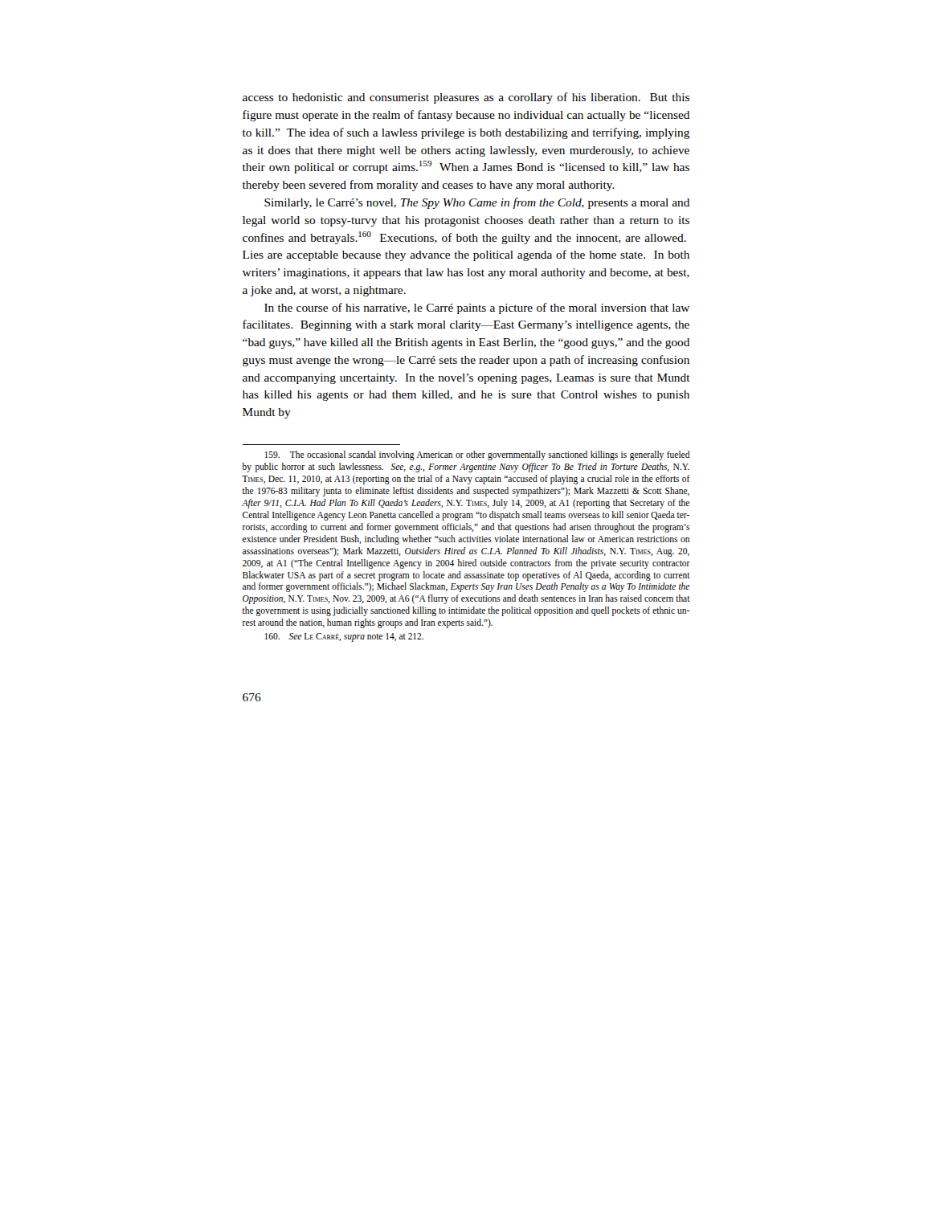access to hedonistic and consumerist pleasures as a corollary of his liberation. But this figure must operate in the realm of fantasy because no individual can actually be “licensed to kill.” The idea of such a lawless privilege is both destabilizing and terrifying, implying as it does that there might well be others acting lawlessly, even murderously, to achieve their own political or corrupt aims.159 When a James Bond is “licensed to kill,” law has thereby been severed from morality and ceases to have any moral authority.
Similarly, le Carré’s novel, The Spy Who Came in from the Cold, presents a moral and legal world so topsy-turvy that his protagonist chooses death rather than a return to its confines and betrayals.160 Executions, of both the guilty and the innocent, are allowed. Lies are acceptable because they advance the political agenda of the home state. In both writers’ imaginations, it appears that law has lost any moral authority and become, at best, a joke and, at worst, a nightmare.
In the course of his narrative, le Carré paints a picture of the moral inversion that law facilitates. Beginning with a stark moral clarity—East Germany’s intelligence agents, the “bad guys,” have killed all the British agents in East Berlin, the “good guys,” and the good guys must avenge the wrong—le Carré sets the reader upon a path of increasing confusion and accompanying uncertainty. In the novel’s opening pages, Leamas is sure that Mundt has killed his agents or had them killed, and he is sure that Control wishes to punish Mundt by
159. The occasional scandal involving American or other governmentally sanctioned killings is generally fueled by public horror at such lawlessness. See, e.g., Former Argentine Navy Officer To Be Tried in Torture Deaths, N.Y. Times, Dec. 11, 2010, at A13 (reporting on the trial of a Navy captain “accused of playing a crucial role in the efforts of the 1976-83 military junta to eliminate leftist dissidents and suspected sympathizers”); Mark Mazzetti & Scott Shane, After 9/11, C.I.A. Had Plan To Kill Qaeda’s Leaders, N.Y. Times, July 14, 2009, at A1 (reporting that Secretary of the Central Intelligence Agency Leon Panetta cancelled a program “to dispatch small teams overseas to kill senior Qaeda terrorists, according to current and former government officials,” and that questions had arisen throughout the program’s existence under President Bush, including whether “such activities violate international law or American restrictions on assassinations overseas”); Mark Mazzetti, Outsiders Hired as C.I.A. Planned To Kill Jihadists, N.Y. Times, Aug. 20, 2009, at A1 (“The Central Intelligence Agency in 2004 hired outside contractors from the private security contractor Blackwater USA as part of a secret program to locate and assassinate top operatives of Al Qaeda, according to current and former government officials.”); Michael Slackman, Experts Say Iran Uses Death Penalty as a Way To Intimidate the Opposition, N.Y. Times, Nov. 23, 2009, at A6 (“A flurry of executions and death sentences in Iran has raised concern that the government is using judicially sanctioned killing to intimidate the political opposition and quell pockets of ethnic unrest around the nation, human rights groups and Iran experts said.”).
160. See Le Carré, supra note 14, at 212.
676